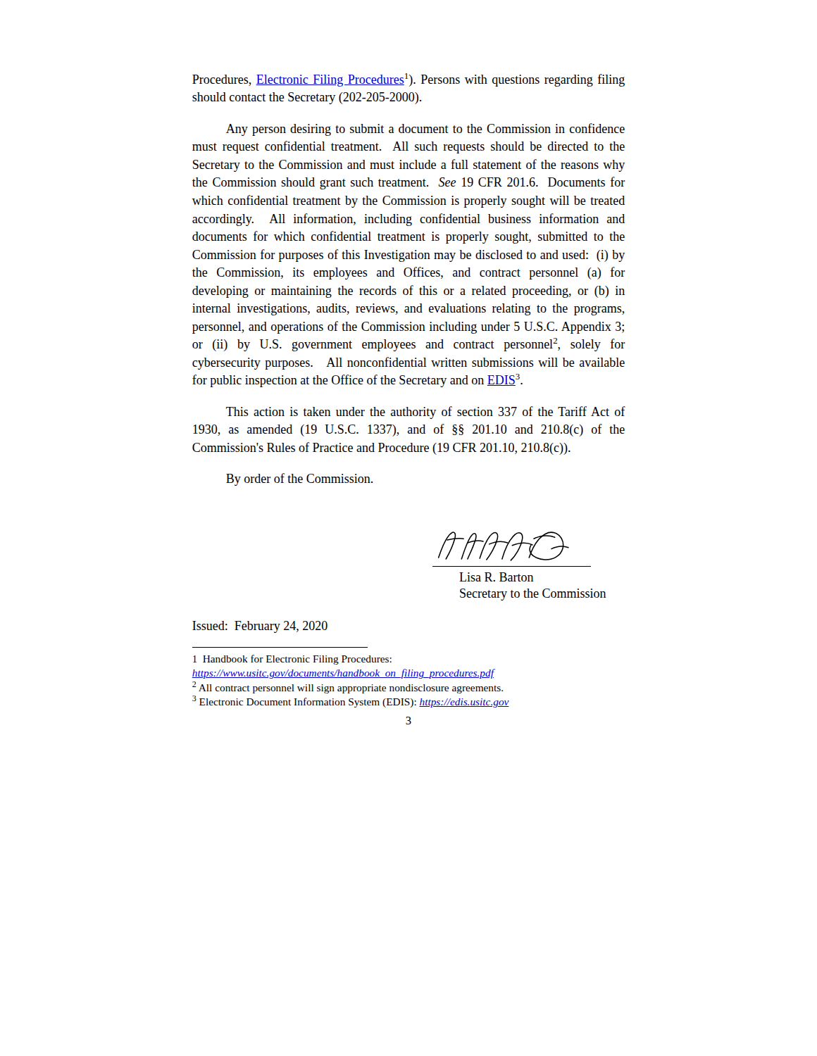Procedures, Electronic Filing Procedures1). Persons with questions regarding filing should contact the Secretary (202-205-2000).
Any person desiring to submit a document to the Commission in confidence must request confidential treatment. All such requests should be directed to the Secretary to the Commission and must include a full statement of the reasons why the Commission should grant such treatment. See 19 CFR 201.6. Documents for which confidential treatment by the Commission is properly sought will be treated accordingly. All information, including confidential business information and documents for which confidential treatment is properly sought, submitted to the Commission for purposes of this Investigation may be disclosed to and used: (i) by the Commission, its employees and Offices, and contract personnel (a) for developing or maintaining the records of this or a related proceeding, or (b) in internal investigations, audits, reviews, and evaluations relating to the programs, personnel, and operations of the Commission including under 5 U.S.C. Appendix 3; or (ii) by U.S. government employees and contract personnel2, solely for cybersecurity purposes. All nonconfidential written submissions will be available for public inspection at the Office of the Secretary and on EDIS3.
This action is taken under the authority of section 337 of the Tariff Act of 1930, as amended (19 U.S.C. 1337), and of §§ 201.10 and 210.8(c) of the Commission's Rules of Practice and Procedure (19 CFR 201.10, 210.8(c)).
By order of the Commission.
Lisa R. Barton
Secretary to the Commission
Issued: February 24, 2020
1 Handbook for Electronic Filing Procedures:
https://www.usitc.gov/documents/handbook_on_filing_procedures.pdf
2 All contract personnel will sign appropriate nondisclosure agreements.
3 Electronic Document Information System (EDIS): https://edis.usitc.gov
3